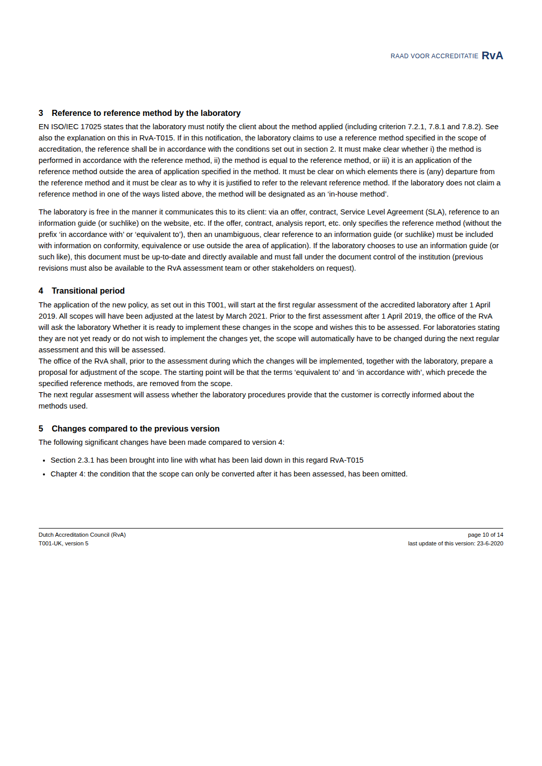RAAD VOOR ACCREDITATIE RvA
3 Reference to reference method by the laboratory
EN ISO/IEC 17025 states that the laboratory must notify the client about the method applied (including criterion 7.2.1, 7.8.1 and 7.8.2). See also the explanation on this in RvA-T015. If in this notification, the laboratory claims to use a reference method specified in the scope of accreditation, the reference shall be in accordance with the conditions set out in section 2. It must make clear whether i) the method is performed in accordance with the reference method, ii) the method is equal to the reference method, or iii) it is an application of the reference method outside the area of application specified in the method. It must be clear on which elements there is (any) departure from the reference method and it must be clear as to why it is justified to refer to the relevant reference method. If the laboratory does not claim a reference method in one of the ways listed above, the method will be designated as an ‘in-house method’.
The laboratory is free in the manner it communicates this to its client: via an offer, contract, Service Level Agreement (SLA), reference to an information guide (or suchlike) on the website, etc. If the offer, contract, analysis report, etc. only specifies the reference method (without the prefix ‘in accordance with’ or ‘equivalent to’), then an unambiguous, clear reference to an information guide (or suchlike) must be included with information on conformity, equivalence or use outside the area of application). If the laboratory chooses to use an information guide (or such like), this document must be up-to-date and directly available and must fall under the document control of the institution (previous revisions must also be available to the RvA assessment team or other stakeholders on request).
4 Transitional period
The application of the new policy, as set out in this T001, will start at the first regular assessment of the accredited laboratory after 1 April 2019. All scopes will have been adjusted at the latest by March 2021. Prior to the first assessment after 1 April 2019, the office of the RvA will ask the laboratory Whether it is ready to implement these changes in the scope and wishes this to be assessed. For laboratories stating they are not yet ready or do not wish to implement the changes yet, the scope will automatically have to be changed during the next regular assessment and this will be assessed.
The office of the RvA shall, prior to the assessment during which the changes will be implemented, together with the laboratory, prepare a proposal for adjustment of the scope. The starting point will be that the terms ‘equivalent to’ and ‘in accordance with’, which precede the specified reference methods, are removed from the scope.
The next regular assesment will assess whether the laboratory procedures provide that the customer is correctly informed about the methods used.
5 Changes compared to the previous version
The following significant changes have been made compared to version 4:
Section 2.3.1 has been brought into line with what has been laid down in this regard RvA-T015
Chapter 4: the condition that the scope can only be converted after it has been assessed, has been omitted.
Dutch Accreditation Council (RvA) T001-UK, version 5
page 10 of 14 last update of this version: 23-6-2020